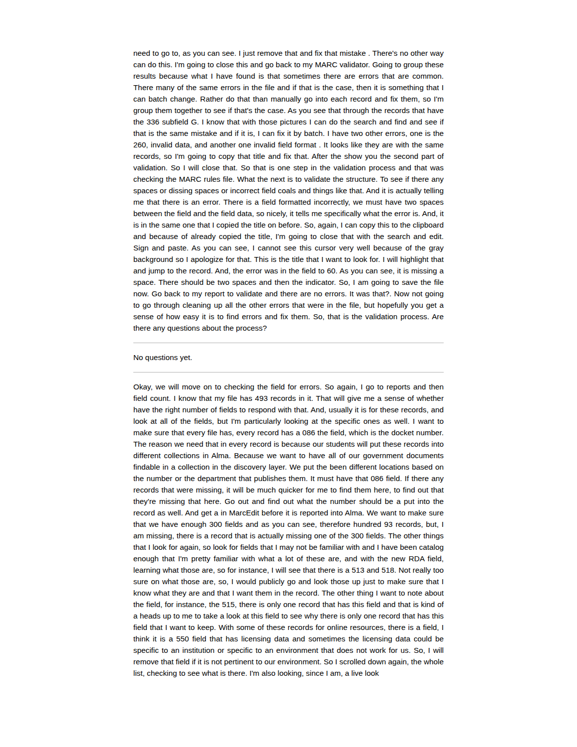need to go to, as you can see. I just remove that and fix that mistake . There's no other way can do this. I'm going to close this and go back to my MARC validator. Going to group these results because what I have found is that sometimes there are errors that are common. There many of the same errors in the file and if that is the case, then it is something that I can batch change. Rather do that than manually go into each record and fix them, so I'm group them together to see if that's the case. As you see that through the records that have the 336 subfield G. I know that with those pictures I can do the search and find and see if that is the same mistake and if it is, I can fix it by batch. I have two other errors, one is the 260, invalid data, and another one invalid field format . It looks like they are with the same records, so I'm going to copy that title and fix that. After the show you the second part of validation. So I will close that. So that is one step in the validation process and that was checking the MARC rules file. What the next is to validate the structure. To see if there any spaces or dissing spaces or incorrect field coals and things like that. And it is actually telling me that there is an error. There is a field formatted incorrectly, we must have two spaces between the field and the field data, so nicely, it tells me specifically what the error is. And, it is in the same one that I copied the title on before. So, again, I can copy this to the clipboard and because of already copied the title, I'm going to close that with the search and edit. Sign and paste. As you can see, I cannot see this cursor very well because of the gray background so I apologize for that. This is the title that I want to look for. I will highlight that and jump to the record. And, the error was in the field to 60. As you can see, it is missing a space. There should be two spaces and then the indicator. So, I am going to save the file now. Go back to my report to validate and there are no errors. It was that?. Now not going to go through cleaning up all the other errors that were in the file, but hopefully you get a sense of how easy it is to find errors and fix them. So, that is the validation process. Are there any questions about the process?
No questions yet.
Okay, we will move on to checking the field for errors. So again, I go to reports and then field count. I know that my file has 493 records in it. That will give me a sense of whether have the right number of fields to respond with that. And, usually it is for these records, and look at all of the fields, but I'm particularly looking at the specific ones as well. I want to make sure that every file has, every record has a 086 the field, which is the docket number. The reason we need that in every record is because our students will put these records into different collections in Alma. Because we want to have all of our government documents findable in a collection in the discovery layer. We put the been different locations based on the number or the department that publishes them. It must have that 086 field. If there any records that were missing, it will be much quicker for me to find them here, to find out that they're missing that here. Go out and find out what the number should be a put into the record as well. And get a in MarcEdit before it is reported into Alma. We want to make sure that we have enough 300 fields and as you can see, therefore hundred 93 records, but, I am missing, there is a record that is actually missing one of the 300 fields. The other things that I look for again, so look for fields that I may not be familiar with and I have been catalog enough that I'm pretty familiar with what a lot of these are, and with the new RDA field, learning what those are, so for instance, I will see that there is a 513 and 518. Not really too sure on what those are, so, I would publicly go and look those up just to make sure that I know what they are and that I want them in the record. The other thing I want to note about the field, for instance, the 515, there is only one record that has this field and that is kind of a heads up to me to take a look at this field to see why there is only one record that has this field that I want to keep. With some of these records for online resources, there is a field, I think it is a 550 field that has licensing data and sometimes the licensing data could be specific to an institution or specific to an environment that does not work for us. So, I will remove that field if it is not pertinent to our environment. So I scrolled down again, the whole list, checking to see what is there. I'm also looking, since I am, a live look